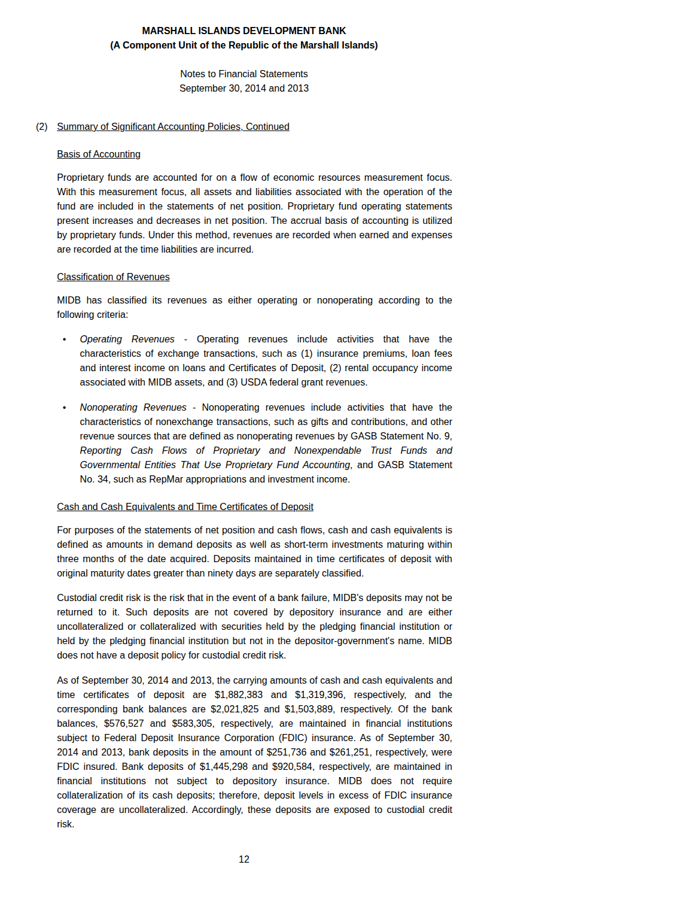MARSHALL ISLANDS DEVELOPMENT BANK
(A Component Unit of the Republic of the Marshall Islands)
Notes to Financial Statements
September 30, 2014 and 2013
(2) Summary of Significant Accounting Policies, Continued
Basis of Accounting
Proprietary funds are accounted for on a flow of economic resources measurement focus. With this measurement focus, all assets and liabilities associated with the operation of the fund are included in the statements of net position. Proprietary fund operating statements present increases and decreases in net position. The accrual basis of accounting is utilized by proprietary funds. Under this method, revenues are recorded when earned and expenses are recorded at the time liabilities are incurred.
Classification of Revenues
MIDB has classified its revenues as either operating or nonoperating according to the following criteria:
Operating Revenues - Operating revenues include activities that have the characteristics of exchange transactions, such as (1) insurance premiums, loan fees and interest income on loans and Certificates of Deposit, (2) rental occupancy income associated with MIDB assets, and (3) USDA federal grant revenues.
Nonoperating Revenues - Nonoperating revenues include activities that have the characteristics of nonexchange transactions, such as gifts and contributions, and other revenue sources that are defined as nonoperating revenues by GASB Statement No. 9, Reporting Cash Flows of Proprietary and Nonexpendable Trust Funds and Governmental Entities That Use Proprietary Fund Accounting, and GASB Statement No. 34, such as RepMar appropriations and investment income.
Cash and Cash Equivalents and Time Certificates of Deposit
For purposes of the statements of net position and cash flows, cash and cash equivalents is defined as amounts in demand deposits as well as short-term investments maturing within three months of the date acquired. Deposits maintained in time certificates of deposit with original maturity dates greater than ninety days are separately classified.
Custodial credit risk is the risk that in the event of a bank failure, MIDB's deposits may not be returned to it. Such deposits are not covered by depository insurance and are either uncollateralized or collateralized with securities held by the pledging financial institution or held by the pledging financial institution but not in the depositor-government's name. MIDB does not have a deposit policy for custodial credit risk.
As of September 30, 2014 and 2013, the carrying amounts of cash and cash equivalents and time certificates of deposit are $1,882,383 and $1,319,396, respectively, and the corresponding bank balances are $2,021,825 and $1,503,889, respectively. Of the bank balances, $576,527 and $583,305, respectively, are maintained in financial institutions subject to Federal Deposit Insurance Corporation (FDIC) insurance. As of September 30, 2014 and 2013, bank deposits in the amount of $251,736 and $261,251, respectively, were FDIC insured. Bank deposits of $1,445,298 and $920,584, respectively, are maintained in financial institutions not subject to depository insurance. MIDB does not require collateralization of its cash deposits; therefore, deposit levels in excess of FDIC insurance coverage are uncollateralized. Accordingly, these deposits are exposed to custodial credit risk.
12